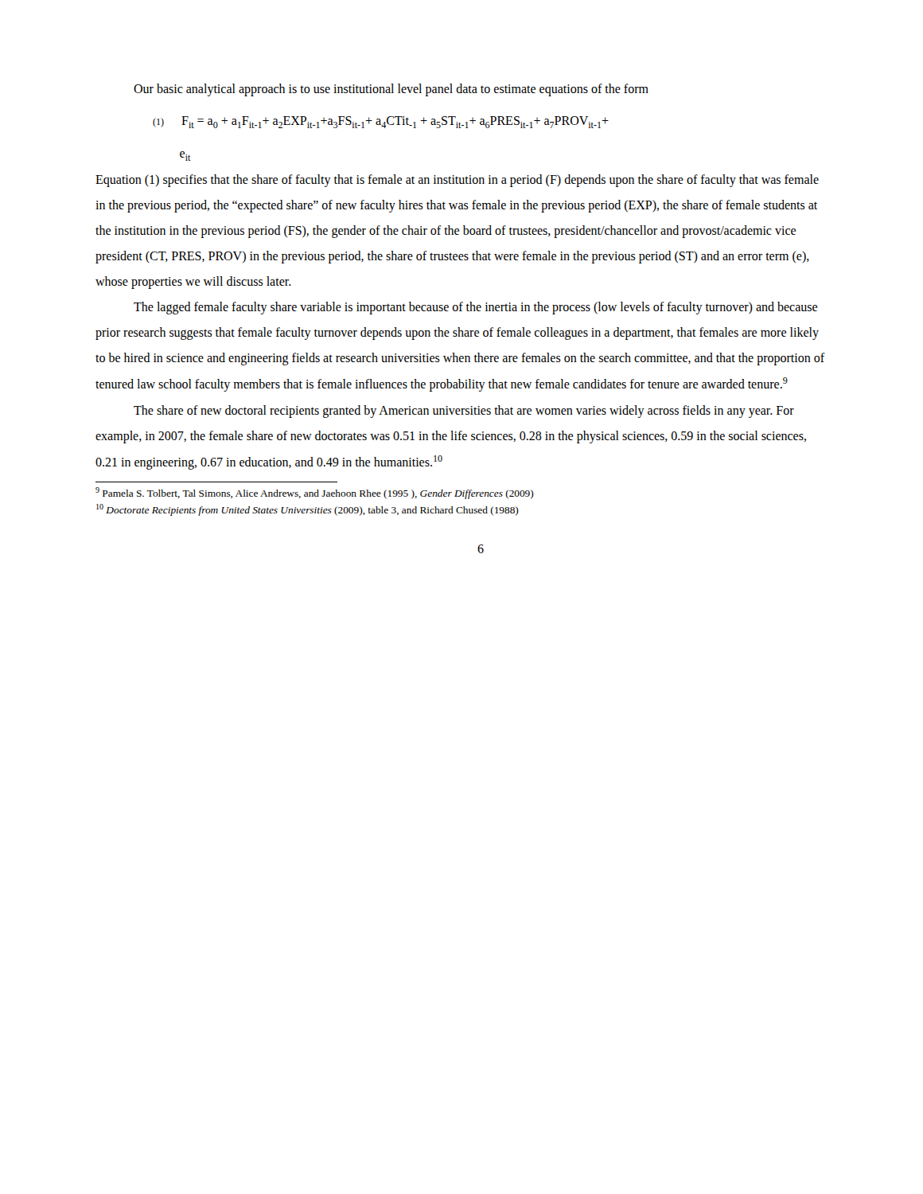Our basic analytical approach is to use institutional level panel data to estimate equations of the form
(1) Fit = a0 + a1Fit-1+ a2EXPit-1+a3FSit-1+ a4CTit-1 + a5STit-1+ a6PRESit-1+ a7PROVit-1+
eit
Equation (1) specifies that the share of faculty that is female at an institution in a period (F) depends upon the share of faculty that was female in the previous period, the “expected share” of new faculty hires that was female in the previous period (EXP), the share of female students at the institution in the previous period (FS), the gender of the chair of the board of trustees, president/chancellor and provost/academic vice president (CT, PRES, PROV) in the previous period, the share of trustees that were female in the previous period (ST) and an error term (e), whose properties we will discuss later.
The lagged female faculty share variable is important because of the inertia in the process (low levels of faculty turnover) and because prior research suggests that female faculty turnover depends upon the share of female colleagues in a department, that females are more likely to be hired in science and engineering fields at research universities when there are females on the search committee, and that the proportion of tenured law school faculty members that is female influences the probability that new female candidates for tenure are awarded tenure.9
The share of new doctoral recipients granted by American universities that are women varies widely across fields in any year. For example, in 2007, the female share of new doctorates was 0.51 in the life sciences, 0.28 in the physical sciences, 0.59 in the social sciences, 0.21 in engineering, 0.67 in education, and 0.49 in the humanities.10
9 Pamela S. Tolbert, Tal Simons, Alice Andrews, and Jaehoon Rhee (1995 ), Gender Differences (2009)
10 Doctorate Recipients from United States Universities (2009), table 3, and Richard Chused (1988)
6